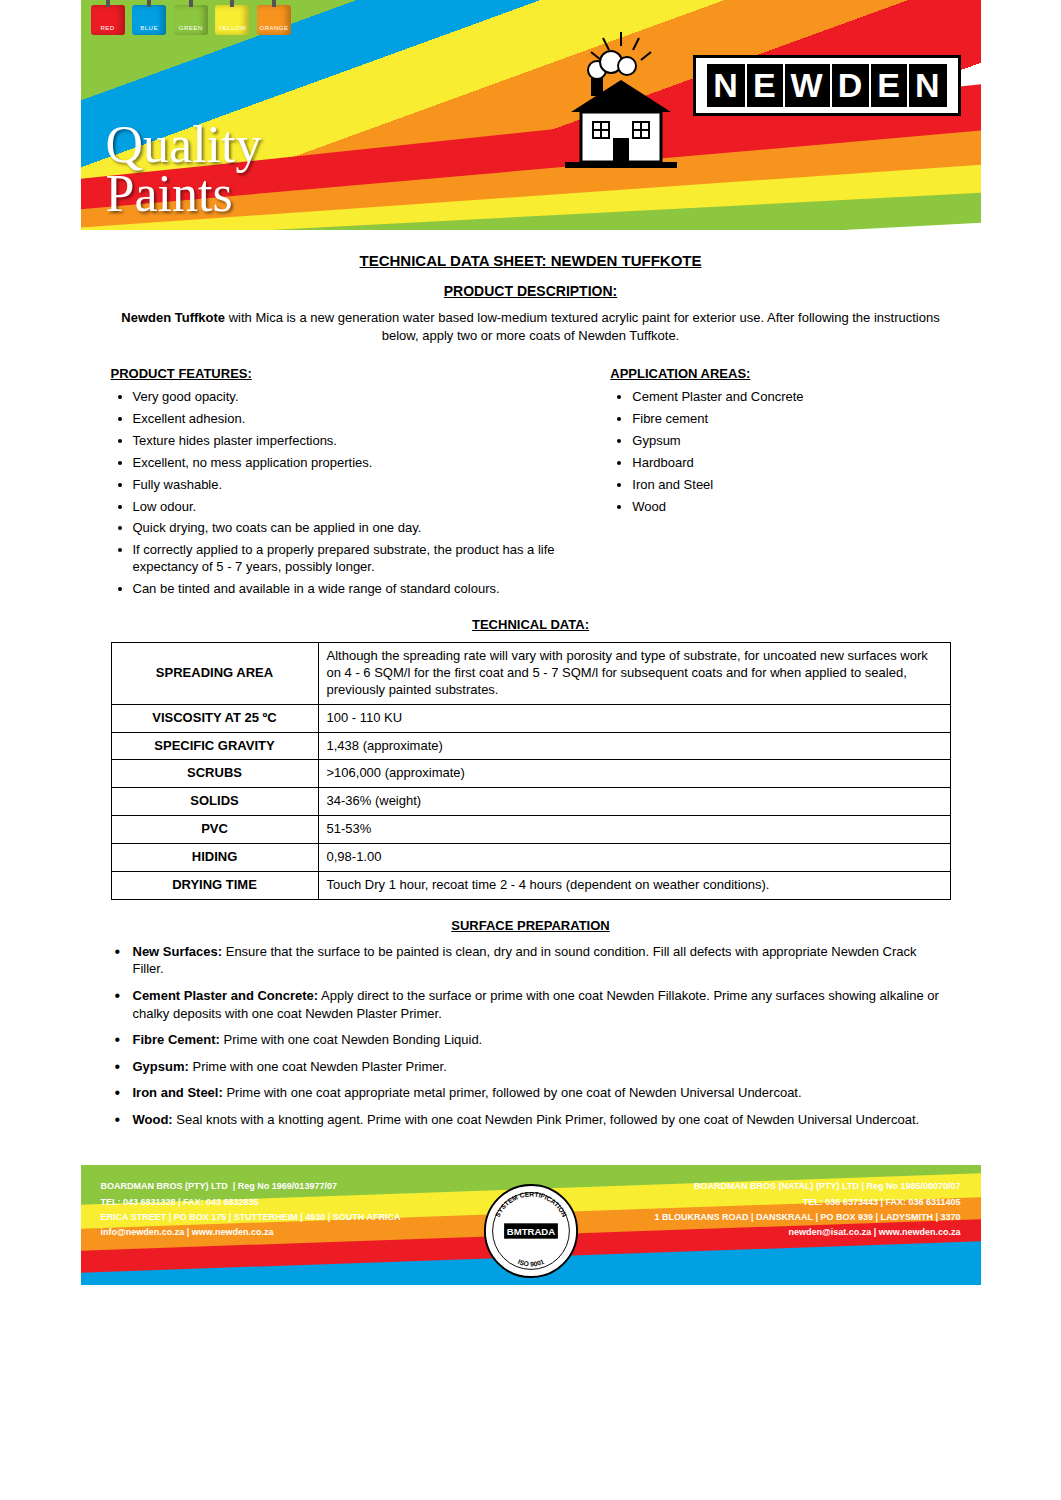RED BLUE GREEN YELLOW ORANGE
Quality
Paints
NEWDEN
TECHNICAL DATA SHEET: NEWDEN TUFFKOTE
PRODUCT DESCRIPTION:
Newden Tuffkote with Mica is a new generation water based low-medium textured acrylic paint for exterior use. After following the instructions below, apply two or more coats of Newden Tuffkote.
PRODUCT FEATURES:
Very good opacity.
Excellent adhesion.
Texture hides plaster imperfections.
Excellent, no mess application properties.
Fully washable.
Low odour.
Quick drying, two coats can be applied in one day.
If correctly applied to a properly prepared substrate, the product has a life expectancy of 5 - 7 years, possibly longer.
Can be tinted and available in a wide range of standard colours.
APPLICATION AREAS:
Cement Plaster and Concrete
Fibre cement
Gypsum
Hardboard
Iron and Steel
Wood
TECHNICAL DATA:
| SPREADING AREA | Although the spreading rate will vary with porosity and type of substrate, for uncoated new surfaces work on 4 - 6 SQM/l for the first coat and 5 - 7 SQM/l for subsequent coats and for when applied to sealed, previously painted substrates. |
| VISCOSITY AT 25 ºC | 100 - 110 KU |
| SPECIFIC GRAVITY | 1,438 (approximate) |
| SCRUBS | >106,000 (approximate) |
| SOLIDS | 34-36% (weight) |
| PVC | 51-53% |
| HIDING | 0,98-1.00 |
| DRYING TIME | Touch Dry 1 hour, recoat time 2 - 4 hours (dependent on weather conditions). |
SURFACE PREPARATION
New Surfaces: Ensure that the surface to be painted is clean, dry and in sound condition. Fill all defects with appropriate Newden Crack Filler.
Cement Plaster and Concrete: Apply direct to the surface or prime with one coat Newden Fillakote. Prime any surfaces showing alkaline or chalky deposits with one coat Newden Plaster Primer.
Fibre Cement: Prime with one coat Newden Bonding Liquid.
Gypsum: Prime with one coat Newden Plaster Primer.
Iron and Steel: Prime with one coat appropriate metal primer, followed by one coat of Newden Universal Undercoat.
Wood: Seal knots with a knotting agent. Prime with one coat Newden Pink Primer, followed by one coat of Newden Universal Undercoat.
SYSTEM CERTIFICATION ISO 9001 BMTRADA
BOARDMAN BROS (PTY) LTD | Reg No 1969/013977/07
TEL: 043 6831328 | FAX: 043 6832835
ERICA STREET | PO BOX 175 | STUTTERHEIM | 4930 | SOUTH AFRICA
info@newden.co.za | www.newden.co.za
BOARDMAN BROS (NATAL) (PTY) LTD | Reg No 1985/00070/07
TEL: 036 6373443 | FAX: 036 6311405
1 BLOUKRANS ROAD | DANSKRAAL | PO BOX 939 | LADYSMITH | 3370
newden@isat.co.za | www.newden.co.za